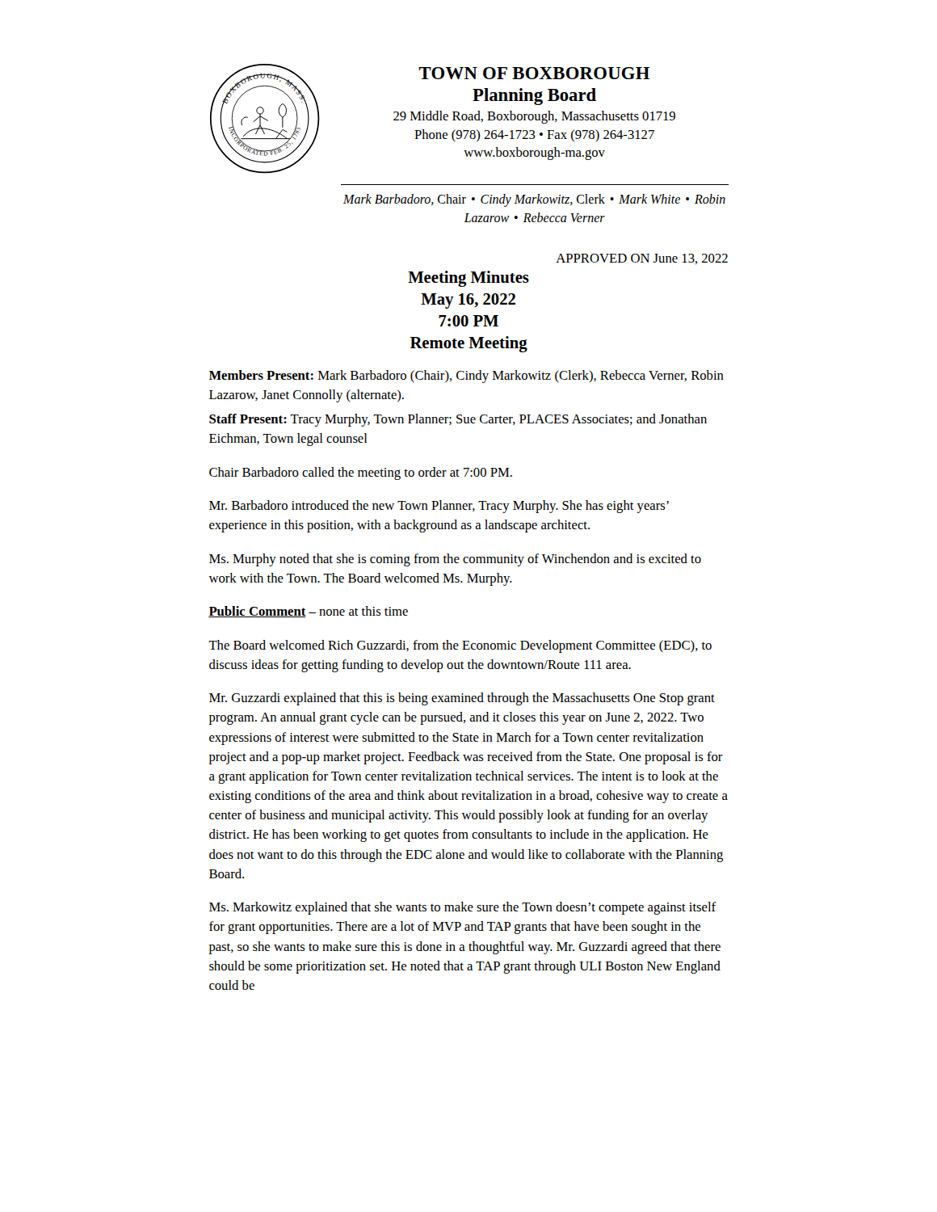BOXBOROUGH, MASS. INCORPORATED FEB. 25, 1783
TOWN OF BOXBOROUGH
Planning Board
29 Middle Road, Boxborough, Massachusetts 01719
Phone (978) 264-1723 • Fax (978) 264-3127
www.boxborough-ma.gov
Mark Barbadoro, Chair•Cindy Markowitz, Clerk•Mark White•Robin Lazarow•Rebecca Verner
APPROVED ON June 13, 2022
Meeting Minutes
May 16, 2022
7:00 PM
Remote Meeting
Members Present: Mark Barbadoro (Chair), Cindy Markowitz (Clerk), Rebecca Verner, Robin Lazarow, Janet Connolly (alternate).
Staff Present: Tracy Murphy, Town Planner; Sue Carter, PLACES Associates; and Jonathan Eichman, Town legal counsel
Chair Barbadoro called the meeting to order at 7:00 PM.
Mr. Barbadoro introduced the new Town Planner, Tracy Murphy. She has eight years’ experience in this position, with a background as a landscape architect.
Ms. Murphy noted that she is coming from the community of Winchendon and is excited to work with the Town. The Board welcomed Ms. Murphy.
Public Comment – none at this time
The Board welcomed Rich Guzzardi, from the Economic Development Committee (EDC), to discuss ideas for getting funding to develop out the downtown/Route 111 area.
Mr. Guzzardi explained that this is being examined through the Massachusetts One Stop grant program. An annual grant cycle can be pursued, and it closes this year on June 2, 2022. Two expressions of interest were submitted to the State in March for a Town center revitalization project and a pop-up market project. Feedback was received from the State. One proposal is for a grant application for Town center revitalization technical services. The intent is to look at the existing conditions of the area and think about revitalization in a broad, cohesive way to create a center of business and municipal activity. This would possibly look at funding for an overlay district. He has been working to get quotes from consultants to include in the application. He does not want to do this through the EDC alone and would like to collaborate with the Planning Board.
Ms. Markowitz explained that she wants to make sure the Town doesn’t compete against itself for grant opportunities. There are a lot of MVP and TAP grants that have been sought in the past, so she wants to make sure this is done in a thoughtful way. Mr. Guzzardi agreed that there should be some prioritization set. He noted that a TAP grant through ULI Boston New England could be